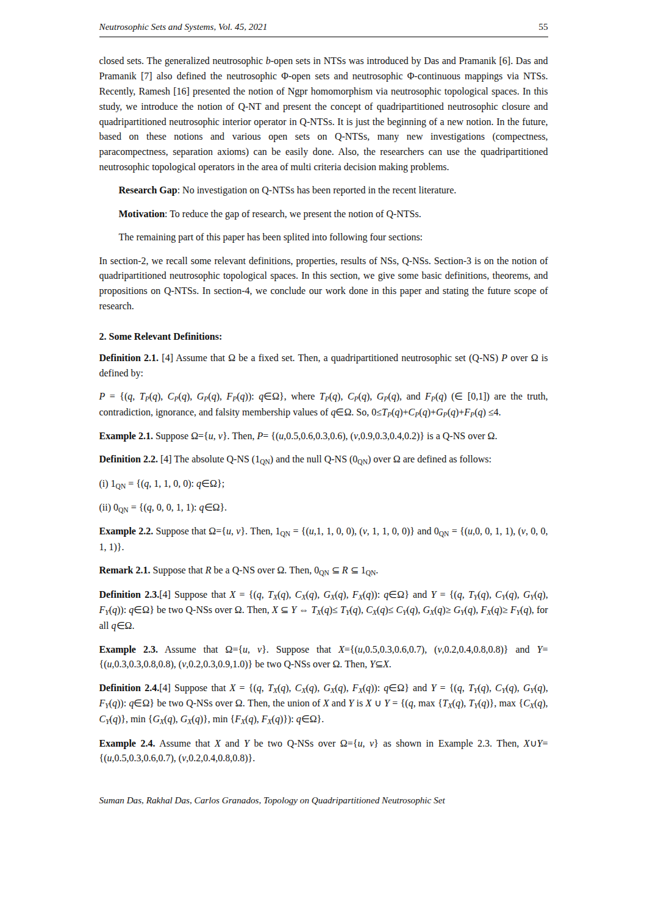Neutrosophic Sets and Systems, Vol. 45, 2021 55
closed sets. The generalized neutrosophic b-open sets in NTSs was introduced by Das and Pramanik [6]. Das and Pramanik [7] also defined the neutrosophic Φ-open sets and neutrosophic Φ-continuous mappings via NTSs. Recently, Ramesh [16] presented the notion of Ngpr homomorphism via neutrosophic topological spaces. In this study, we introduce the notion of Q-NT and present the concept of quadripartitioned neutrosophic closure and quadripartitioned neutrosophic interior operator in Q-NTSs. It is just the beginning of a new notion. In the future, based on these notions and various open sets on Q-NTSs, many new investigations (compectness, paracompectness, separation axioms) can be easily done. Also, the researchers can use the quadripartitioned neutrosophic topological operators in the area of multi criteria decision making problems.
Research Gap: No investigation on Q-NTSs has been reported in the recent literature.
Motivation: To reduce the gap of research, we present the notion of Q-NTSs.
The remaining part of this paper has been splited into following four sections:
In section-2, we recall some relevant definitions, properties, results of NSs, Q-NSs. Section-3 is on the notion of quadripartitioned neutrosophic topological spaces. In this section, we give some basic definitions, theorems, and propositions on Q-NTSs. In section-4, we conclude our work done in this paper and stating the future scope of research.
2. Some Relevant Definitions:
Definition 2.1. [4] Assume that Ω be a fixed set. Then, a quadripartitioned neutrosophic set (Q-NS) P over Ω is defined by:
P = {(q, TP(q), CP(q), GP(q), FP(q)): q∈Ω}, where TP(q), CP(q), GP(q), and FP(q) (∈ [0,1]) are the truth, contradiction, ignorance, and falsity membership values of q∈Ω. So, 0≤TP(q)+CP(q)+GP(q)+FP(q) ≤4.
Example 2.1. Suppose Ω={u, v}. Then, P= {(u,0.5,0.6,0.3,0.6), (v,0.9,0.3,0.4,0.2)} is a Q-NS over Ω.
Definition 2.2. [4] The absolute Q-NS (1QN) and the null Q-NS (0QN) over Ω are defined as follows:
(i) 1QN = {(q, 1, 1, 0, 0): q∈Ω};
(ii) 0QN = {(q, 0, 0, 1, 1): q∈Ω}.
Example 2.2. Suppose that Ω={u, v}. Then, 1QN = {(u,1, 1, 0, 0), (v, 1, 1, 0, 0)} and 0QN = {(u,0, 0, 1, 1), (v, 0, 0, 1, 1)}.
Remark 2.1. Suppose that R be a Q-NS over Ω. Then, 0QN ⊆ R ⊆ 1QN.
Definition 2.3.[4] Suppose that X = {(q, TX(q), CX(q), GX(q), FX(q)): q∈Ω} and Y = {(q, TY(q), CY(q), GY(q), FY(q)): q∈Ω} be two Q-NSs over Ω. Then, X ⊆ Y ⇔ TX(q)≤ TY(q), CX(q)≤ CY(q), GX(q)≥ GY(q), FX(q)≥ FY(q), for all q∈Ω.
Example 2.3. Assume that Ω={u, v}. Suppose that X={(u,0.5,0.3,0.6,0.7), (v,0.2,0.4,0.8,0.8)} and Y={(u,0.3,0.3,0.8,0.8), (v,0.2,0.3,0.9,1.0)} be two Q-NSs over Ω. Then, Y⊆X.
Definition 2.4.[4] Suppose that X = {(q, TX(q), CX(q), GX(q), FX(q)): q∈Ω} and Y = {(q, TY(q), CY(q), GY(q), FY(q)): q∈Ω} be two Q-NSs over Ω. Then, the union of X and Y is X ∪ Y = {(q, max {TX(q), TY(q)}, max {CX(q), CY(q)}, min {GX(q), GX(q)}, min {FX(q), FX(q)}): q∈Ω}.
Example 2.4. Assume that X and Y be two Q-NSs over Ω={u, v} as shown in Example 2.3. Then, X∪Y= {(u,0.5,0.3,0.6,0.7), (v,0.2,0.4,0.8,0.8)}.
Suman Das, Rakhal Das, Carlos Granados, Topology on Quadripartitioned Neutrosophic Set